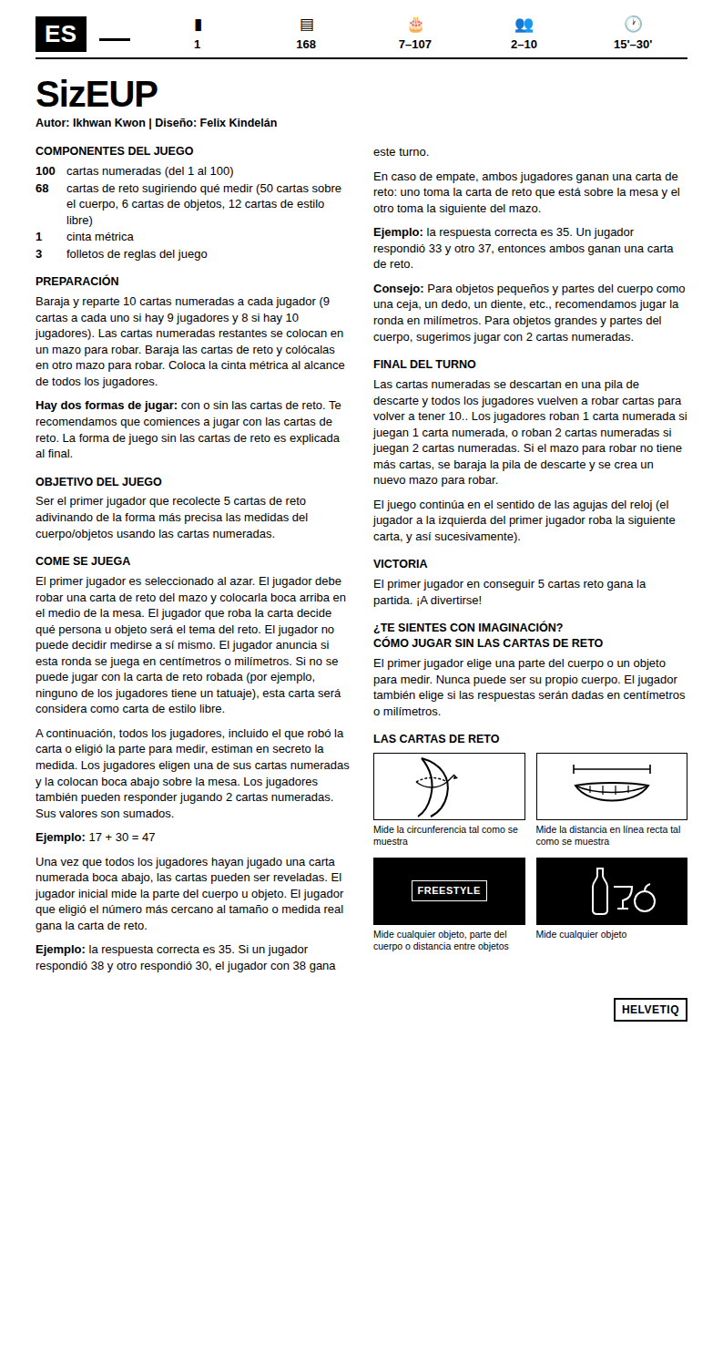ES
▮ 1
▤ 168
🎂 7–107
👥 2–10
🕐 15'–30'
SizEUP
Autor: Ikhwan Kwon | Diseño: Felix Kindelán
Componentes del juego
100 cartas numeradas (del 1 al 100)
68 cartas de reto sugiriendo qué medir (50 cartas sobre el cuerpo, 6 cartas de objetos, 12 cartas de estilo libre)
1 cinta métrica
3 folletos de reglas del juego
Preparación
Baraja y reparte 10 cartas numeradas a cada jugador (9 cartas a cada uno si hay 9 jugadores y 8 si hay 10 jugadores). Las cartas numeradas restantes se colocan en un mazo para robar. Baraja las cartas de reto y colócalas en otro mazo para robar. Coloca la cinta métrica al alcance de todos los jugadores.
Hay dos formas de jugar: con o sin las cartas de reto. Te recomendamos que comiences a jugar con las cartas de reto. La forma de juego sin las cartas de reto es explicada al final.
Objetivo del juego
Ser el primer jugador que recolecte 5 cartas de reto adivinando de la forma más precisa las medidas del cuerpo/objetos usando las cartas numeradas.
Come se juega
El primer jugador es seleccionado al azar. El jugador debe robar una carta de reto del mazo y colocarla boca arriba en el medio de la mesa. El jugador que roba la carta decide qué persona u objeto será el tema del reto. El jugador no puede decidir medirse a sí mismo. El jugador anuncia si esta ronda se juega en centímetros o milímetros. Si no se puede jugar con la carta de reto robada (por ejemplo, ninguno de los jugadores tiene un tatuaje), esta carta será considera como carta de estilo libre.
A continuación, todos los jugadores, incluido el que robó la carta o eligió la parte para medir, estiman en secreto la medida. Los jugadores eligen una de sus cartas numeradas y la colocan boca abajo sobre la mesa. Los jugadores también pueden responder jugando 2 cartas numeradas. Sus valores son sumados.
Ejemplo: 17 + 30 = 47
Una vez que todos los jugadores hayan jugado una carta numerada boca abajo, las cartas pueden ser reveladas. El jugador inicial mide la parte del cuerpo u objeto. El jugador que eligió el número más cercano al tamaño o medida real gana la carta de reto.
Ejemplo: la respuesta correcta es 35. Si un jugador respondió 38 y otro respondió 30, el jugador con 38 gana este turno.
En caso de empate, ambos jugadores ganan una carta de reto: uno toma la carta de reto que está sobre la mesa y el otro toma la siguiente del mazo.
Ejemplo: la respuesta correcta es 35. Un jugador respondió 33 y otro 37, entonces ambos ganan una carta de reto.
Consejo: Para objetos pequeños y partes del cuerpo como una ceja, un dedo, un diente, etc., recomendamos jugar la ronda en milímetros. Para objetos grandes y partes del cuerpo, sugerimos jugar con 2 cartas numeradas.
Final del turno
Las cartas numeradas se descartan en una pila de descarte y todos los jugadores vuelven a robar cartas para volver a tener 10.. Los jugadores roban 1 carta numerada si juegan 1 carta numerada, o roban 2 cartas numeradas si juegan 2 cartas numeradas. Si el mazo para robar no tiene más cartas, se baraja la pila de descarte y se crea un nuevo mazo para robar.
El juego continúa en el sentido de las agujas del reloj (el jugador a la izquierda del primer jugador roba la siguiente carta, y así sucesivamente).
Victoria
El primer jugador en conseguir 5 cartas reto gana la partida. ¡A divertirse!
¿Te sientes con imaginación?
Cómo jugar sin las cartas de reto
El primer jugador elige una parte del cuerpo o un objeto para medir. Nunca puede ser su propio cuerpo. El jugador también elige si las respuestas serán dadas en centímetros o milímetros.
Las cartas de reto
Mide la circunferencia tal como se muestra
Mide la distancia en línea recta tal como se muestra
FREESTYLE
Mide cualquier objeto, parte del cuerpo o distancia entre objetos
Mide cualquier objeto
HELVETIQ